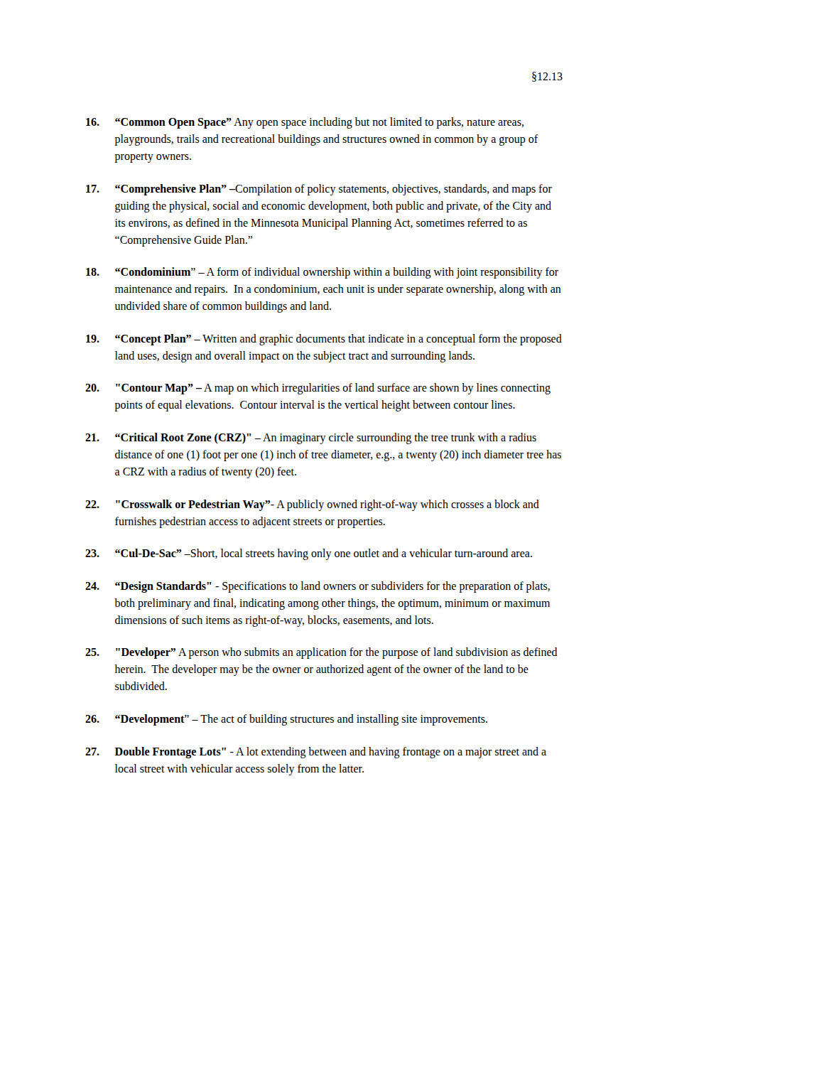§12.13
16. “Common Open Space” Any open space including but not limited to parks, nature areas, playgrounds, trails and recreational buildings and structures owned in common by a group of property owners.
17. “Comprehensive Plan” –Compilation of policy statements, objectives, standards, and maps for guiding the physical, social and economic development, both public and private, of the City and its environs, as defined in the Minnesota Municipal Planning Act, sometimes referred to as “Comprehensive Guide Plan.”
18. “Condominium” – A form of individual ownership within a building with joint responsibility for maintenance and repairs. In a condominium, each unit is under separate ownership, along with an undivided share of common buildings and land.
19. “Concept Plan” – Written and graphic documents that indicate in a conceptual form the proposed land uses, design and overall impact on the subject tract and surrounding lands.
20. "Contour Map” – A map on which irregularities of land surface are shown by lines connecting points of equal elevations. Contour interval is the vertical height between contour lines.
21. “Critical Root Zone (CRZ)" – An imaginary circle surrounding the tree trunk with a radius distance of one (1) foot per one (1) inch of tree diameter, e.g., a twenty (20) inch diameter tree has a CRZ with a radius of twenty (20) feet.
22. "Crosswalk or Pedestrian Way”- A publicly owned right-of-way which crosses a block and furnishes pedestrian access to adjacent streets or properties.
23. “Cul-De-Sac” –Short, local streets having only one outlet and a vehicular turn-around area.
24. “Design Standards" - Specifications to land owners or subdividers for the preparation of plats, both preliminary and final, indicating among other things, the optimum, minimum or maximum dimensions of such items as right-of-way, blocks, easements, and lots.
25. "Developer” A person who submits an application for the purpose of land subdivision as defined herein. The developer may be the owner or authorized agent of the owner of the land to be subdivided.
26. “Development” – The act of building structures and installing site improvements.
27. Double Frontage Lots" - A lot extending between and having frontage on a major street and a local street with vehicular access solely from the latter.